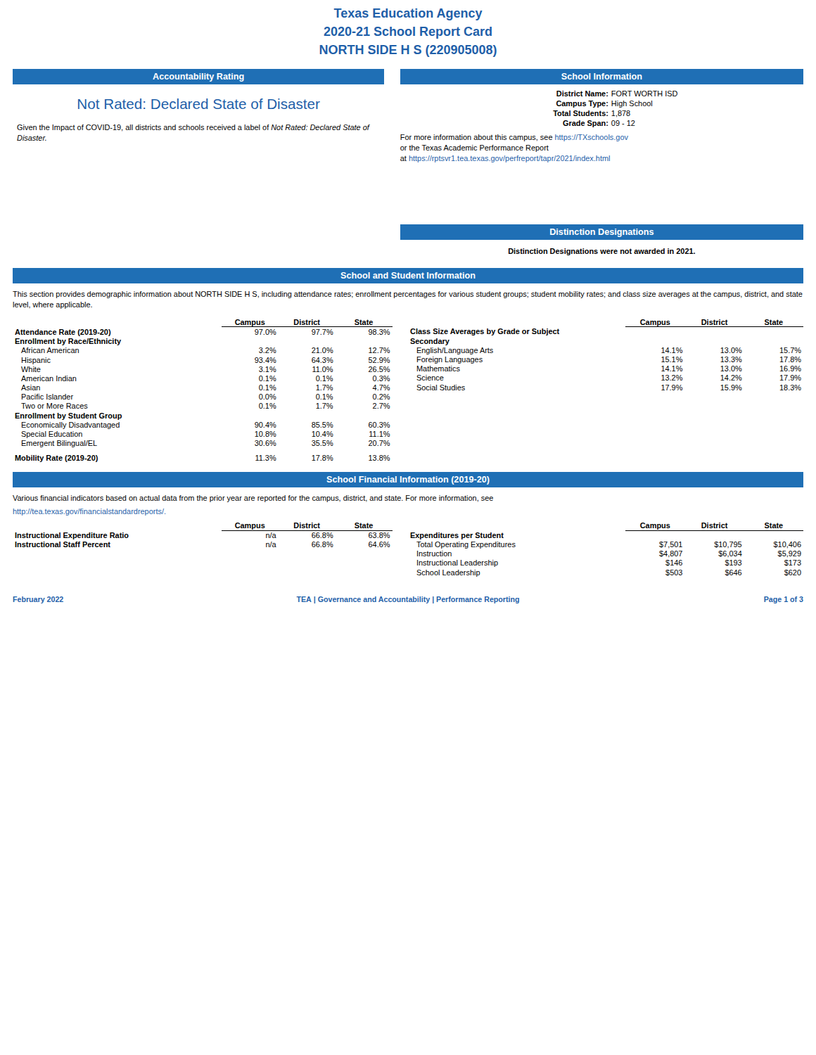Texas Education Agency
2020-21 School Report Card
NORTH SIDE H S (220905008)
| Accountability Rating Not Rated: Declared State of Disaster Given the Impact of COVID-19, all districts and schools received a label of Not Rated: Declared State of Disaster. | | School Information / District Name: / FORT WORTH ISD / / Campus Type: / High School / / Total Students: / 1,878 / / Grade Span: / 09 - 12 / For more information about this campus, see https://TXschools.gov or the Texas Academic Performance Report at https://rptsvr1.tea.texas.gov/perfreport/tapr/2021/index.html Distinction Designations Distinction Designations were not awarded in 2021. |
School and Student Information
This section provides demographic information about NORTH SIDE H S, including attendance rates; enrollment percentages for various student groups; student mobility rates; and class size averages at the campus, district, and state level, where applicable.
| / / Campus / District / State / / --- / --- / --- / --- / / Attendance Rate (2019-20) / 97.0% / 97.7% / 98.3% / / Enrollment by Race/Ethnicity / / / / / African American / 3.2% / 21.0% / 12.7% / / Hispanic / 93.4% / 64.3% / 52.9% / / White / 3.1% / 11.0% / 26.5% / / American Indian / 0.1% / 0.1% / 0.3% / / Asian / 0.1% / 1.7% / 4.7% / / Pacific Islander / 0.0% / 0.1% / 0.2% / / Two or More Races / 0.1% / 1.7% / 2.7% / / Enrollment by Student Group / / / / / Economically Disadvantaged / 90.4% / 85.5% / 60.3% / / Special Education / 10.8% / 10.4% / 11.1% / / Emergent Bilingual/EL / 30.6% / 35.5% / 20.7% / / Mobility Rate (2019-20) / 11.3% / 17.8% / 13.8% / | | / / Campus / District / State / / --- / --- / --- / --- / / Class Size Averages by Grade or Subject / / / / / Secondary / / / / / English/Language Arts / 14.1% / 13.0% / 15.7% / / Foreign Languages / 15.1% / 13.3% / 17.8% / / Mathematics / 14.1% / 13.0% / 16.9% / / Science / 13.2% / 14.2% / 17.9% / / Social Studies / 17.9% / 15.9% / 18.3% / |
School Financial Information (2019-20)
Various financial indicators based on actual data from the prior year are reported for the campus, district, and state. For more information, see
http://tea.texas.gov/financialstandardreports/.
| / / Campus / District / State / / --- / --- / --- / --- / / Instructional Expenditure Ratio / n/a / 66.8% / 63.8% / / Instructional Staff Percent / n/a / 66.8% / 64.6% / | | / / Campus / District / State / / --- / --- / --- / --- / / Expenditures per Student / / / / / Total Operating Expenditures / $7,501 / $10,795 / $10,406 / / Instruction / $4,807 / $6,034 / $5,929 / / Instructional Leadership / $146 / $193 / $173 / / School Leadership / $503 / $646 / $620 / |
| February 2022 | TEA / Governance and Accountability / Performance Reporting | Page 1 of 3 |